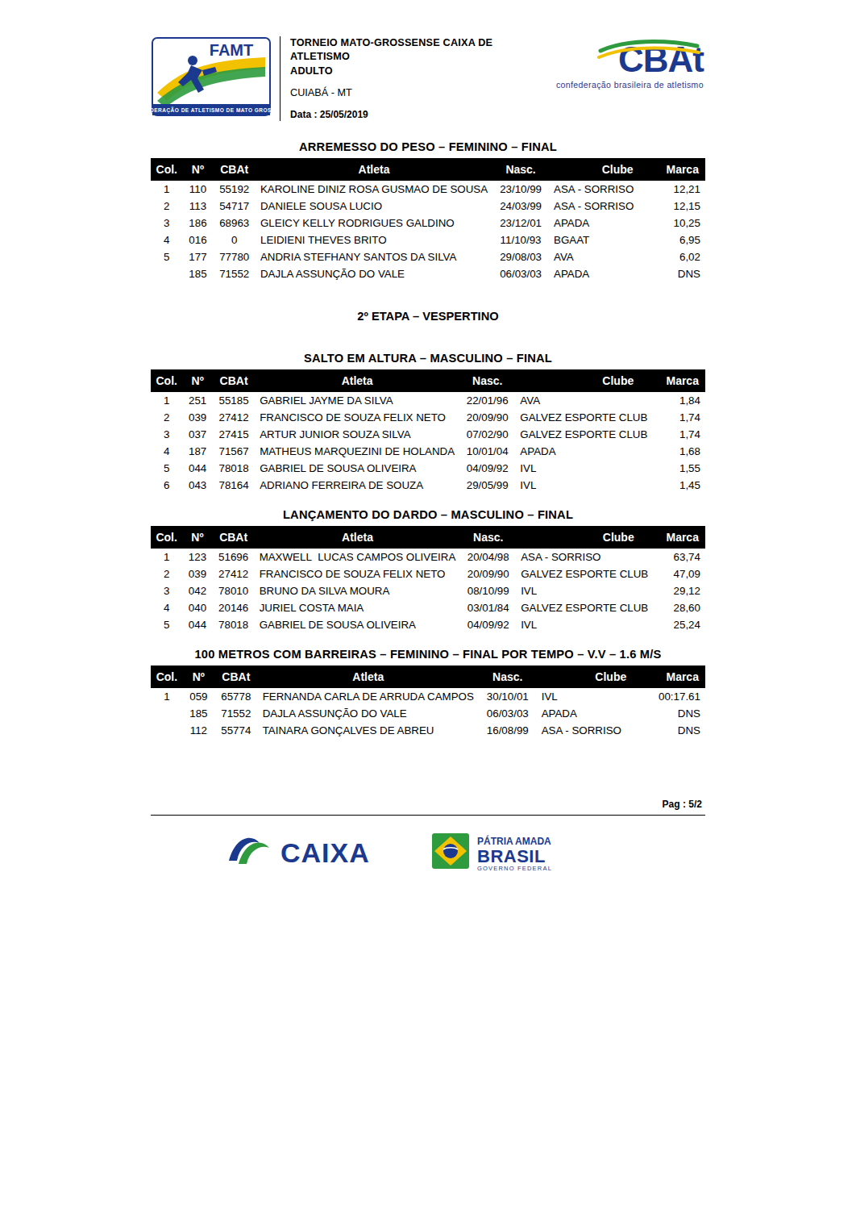FAMT FEDERAÇÃO DE ATLETISMO DE MATO GROSSO
TORNEIO MATO-GROSSENSE CAIXA DE ATLETISMO
ADULTO
CUIABÁ - MT
Data : 25/05/2019
CBAt confederação brasileira de atletismo
ARREMESSO DO PESO – FEMININO – FINAL
| Col. | Nº | CBAt | Atleta | Nasc. | Clube | Marca |
| --- | --- | --- | --- | --- | --- | --- |
| 1 | 110 | 55192 | KAROLINE DINIZ ROSA GUSMAO DE SOUSA | 23/10/99 | ASA - SORRISO | 12,21 |
| 2 | 113 | 54717 | DANIELE SOUSA LUCIO | 24/03/99 | ASA - SORRISO | 12,15 |
| 3 | 186 | 68963 | GLEICY KELLY RODRIGUES GALDINO | 23/12/01 | APADA | 10,25 |
| 4 | 016 | 0 | LEIDIENI THEVES BRITO | 11/10/93 | BGAAT | 6,95 |
| 5 | 177 | 77780 | ANDRIA STEFHANY SANTOS DA SILVA | 29/08/03 | AVA | 6,02 |
| | 185 | 71552 | DAJLA ASSUNÇÃO DO VALE | 06/03/03 | APADA | DNS |
2º ETAPA – VESPERTINO
SALTO EM ALTURA – MASCULINO – FINAL
| Col. | Nº | CBAt | Atleta | Nasc. | Clube | Marca |
| --- | --- | --- | --- | --- | --- | --- |
| 1 | 251 | 55185 | GABRIEL JAYME DA SILVA | 22/01/96 | AVA | 1,84 |
| 2 | 039 | 27412 | FRANCISCO DE SOUZA FELIX NETO | 20/09/90 | GALVEZ ESPORTE CLUB | 1,74 |
| 3 | 037 | 27415 | ARTUR JUNIOR SOUZA SILVA | 07/02/90 | GALVEZ ESPORTE CLUB | 1,74 |
| 4 | 187 | 71567 | MATHEUS MARQUEZINI DE HOLANDA | 10/01/04 | APADA | 1,68 |
| 5 | 044 | 78018 | GABRIEL DE SOUSA OLIVEIRA | 04/09/92 | IVL | 1,55 |
| 6 | 043 | 78164 | ADRIANO FERREIRA DE SOUZA | 29/05/99 | IVL | 1,45 |
LANÇAMENTO DO DARDO – MASCULINO – FINAL
| Col. | Nº | CBAt | Atleta | Nasc. | Clube | Marca |
| --- | --- | --- | --- | --- | --- | --- |
| 1 | 123 | 51696 | MAXWELL LUCAS CAMPOS OLIVEIRA | 20/04/98 | ASA - SORRISO | 63,74 |
| 2 | 039 | 27412 | FRANCISCO DE SOUZA FELIX NETO | 20/09/90 | GALVEZ ESPORTE CLUB | 47,09 |
| 3 | 042 | 78010 | BRUNO DA SILVA MOURA | 08/10/99 | IVL | 29,12 |
| 4 | 040 | 20146 | JURIEL COSTA MAIA | 03/01/84 | GALVEZ ESPORTE CLUB | 28,60 |
| 5 | 044 | 78018 | GABRIEL DE SOUSA OLIVEIRA | 04/09/92 | IVL | 25,24 |
100 METROS COM BARREIRAS – FEMININO – FINAL POR TEMPO – V.V – 1.6 M/S
| Col. | Nº | CBAt | Atleta | Nasc. | Clube | Marca |
| --- | --- | --- | --- | --- | --- | --- |
| 1 | 059 | 65778 | FERNANDA CARLA DE ARRUDA CAMPOS | 30/10/01 | IVL | 00:17.61 |
| | 185 | 71552 | DAJLA ASSUNÇÃO DO VALE | 06/03/03 | APADA | DNS |
| | 112 | 55774 | TAINARA GONÇALVES DE ABREU | 16/08/99 | ASA - SORRISO | DNS |
Pag : 5/2
CAIXA PÁTRIA AMADA BRASIL GOVERNO FEDERAL